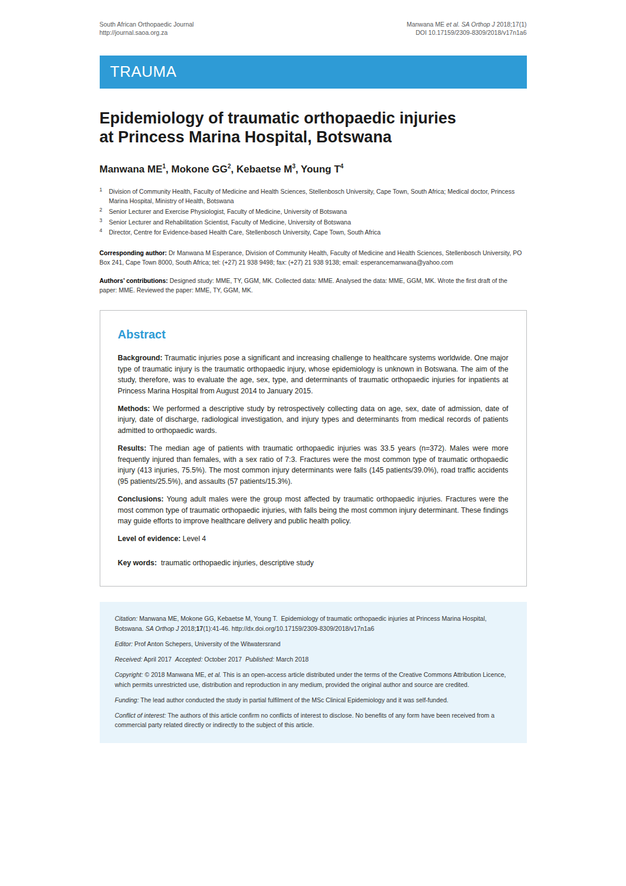South African Orthopaedic Journal
http://journal.saoa.org.za
Manwana ME et al. SA Orthop J 2018;17(1)
DOI 10.17159/2309-8309/2018/v17n1a6
TRAUMA
Epidemiology of traumatic orthopaedic injuries
at Princess Marina Hospital, Botswana
Manwana ME1, Mokone GG2, Kebaetse M3, Young T4
Division of Community Health, Faculty of Medicine and Health Sciences, Stellenbosch University, Cape Town, South Africa; Medical doctor, Princess Marina Hospital, Ministry of Health, Botswana
Senior Lecturer and Exercise Physiologist, Faculty of Medicine, University of Botswana
Senior Lecturer and Rehabilitation Scientist, Faculty of Medicine, University of Botswana
Director, Centre for Evidence-based Health Care, Stellenbosch University, Cape Town, South Africa
Corresponding author: Dr Manwana M Esperance, Division of Community Health, Faculty of Medicine and Health Sciences, Stellenbosch University, PO Box 241, Cape Town 8000, South Africa; tel: (+27) 21 938 9498; fax: (+27) 21 938 9138; email: esperancemanwana@yahoo.com
Authors’ contributions: Designed study: MME, TY, GGM, MK. Collected data: MME. Analysed the data: MME, GGM, MK. Wrote the first draft of the paper: MME. Reviewed the paper: MME, TY, GGM, MK.
Abstract
Background: Traumatic injuries pose a significant and increasing challenge to healthcare systems worldwide. One major type of traumatic injury is the traumatic orthopaedic injury, whose epidemiology is unknown in Botswana. The aim of the study, therefore, was to evaluate the age, sex, type, and determinants of traumatic orthopaedic injuries for inpatients at Princess Marina Hospital from August 2014 to January 2015.
Methods: We performed a descriptive study by retrospectively collecting data on age, sex, date of admission, date of injury, date of discharge, radiological investigation, and injury types and determinants from medical records of patients admitted to orthopaedic wards.
Results: The median age of patients with traumatic orthopaedic injuries was 33.5 years (n=372). Males were more frequently injured than females, with a sex ratio of 7:3. Fractures were the most common type of traumatic orthopaedic injury (413 injuries, 75.5%). The most common injury determinants were falls (145 patients/39.0%), road traffic accidents (95 patients/25.5%), and assaults (57 patients/15.3%).
Conclusions: Young adult males were the group most affected by traumatic orthopaedic injuries. Fractures were the most common type of traumatic orthopaedic injuries, with falls being the most common injury determinant. These findings may guide efforts to improve healthcare delivery and public health policy.
Level of evidence: Level 4
Key words: traumatic orthopaedic injuries, descriptive study
Citation: Manwana ME, Mokone GG, Kebaetse M, Young T. Epidemiology of traumatic orthopaedic injuries at Princess Marina Hospital, Botswana. SA Orthop J 2018;17(1):41-46. http://dx.doi.org/10.17159/2309-8309/2018/v17n1a6
Editor: Prof Anton Schepers, University of the Witwatersrand
Received: April 2017 Accepted: October 2017 Published: March 2018
Copyright: © 2018 Manwana ME, et al. This is an open-access article distributed under the terms of the Creative Commons Attribution Licence, which permits unrestricted use, distribution and reproduction in any medium, provided the original author and source are credited.
Funding: The lead author conducted the study in partial fulfilment of the MSc Clinical Epidemiology and it was self-funded.
Conflict of interest: The authors of this article confirm no conflicts of interest to disclose. No benefits of any form have been received from a commercial party related directly or indirectly to the subject of this article.